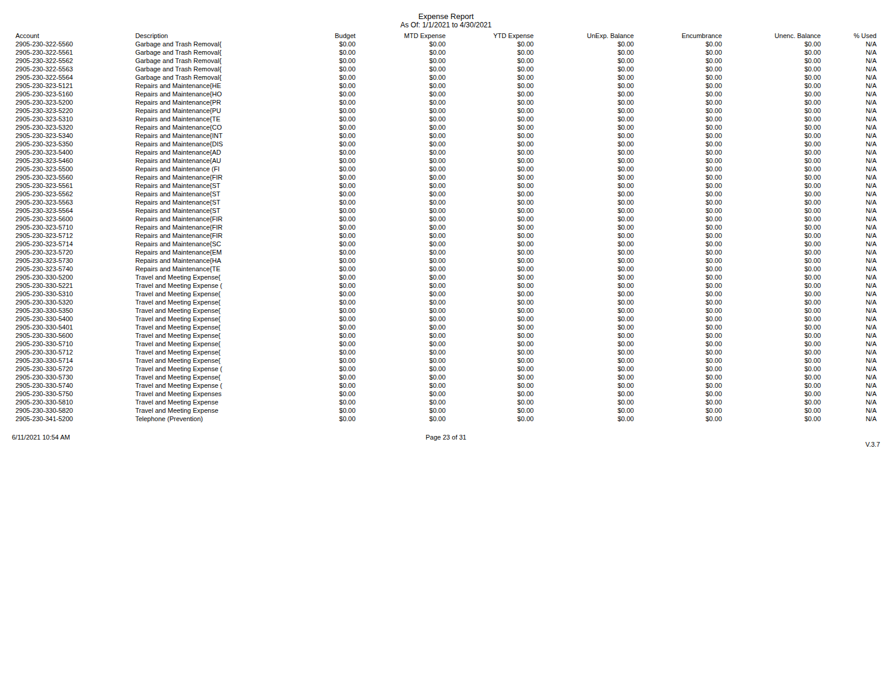Expense Report
As Of: 1/1/2021 to 4/30/2021
| Account | Description | Budget | MTD Expense | YTD Expense | UnExp. Balance | Encumbrance | Unenc. Balance | % Used |
| --- | --- | --- | --- | --- | --- | --- | --- | --- |
| 2905-230-322-5560 | Garbage and Trash Removal{ | $0.00 | $0.00 | $0.00 | $0.00 | $0.00 | $0.00 | N/A |
| 2905-230-322-5561 | Garbage and Trash Removal{ | $0.00 | $0.00 | $0.00 | $0.00 | $0.00 | $0.00 | N/A |
| 2905-230-322-5562 | Garbage and Trash Removal{ | $0.00 | $0.00 | $0.00 | $0.00 | $0.00 | $0.00 | N/A |
| 2905-230-322-5563 | Garbage and Trash Removal{ | $0.00 | $0.00 | $0.00 | $0.00 | $0.00 | $0.00 | N/A |
| 2905-230-322-5564 | Garbage and Trash Removal{ | $0.00 | $0.00 | $0.00 | $0.00 | $0.00 | $0.00 | N/A |
| 2905-230-323-5121 | Repairs and Maintenance{HE | $0.00 | $0.00 | $0.00 | $0.00 | $0.00 | $0.00 | N/A |
| 2905-230-323-5160 | Repairs and Maintenance{HO | $0.00 | $0.00 | $0.00 | $0.00 | $0.00 | $0.00 | N/A |
| 2905-230-323-5200 | Repairs and Maintenance{PR | $0.00 | $0.00 | $0.00 | $0.00 | $0.00 | $0.00 | N/A |
| 2905-230-323-5220 | Repairs and Maintenance{PU | $0.00 | $0.00 | $0.00 | $0.00 | $0.00 | $0.00 | N/A |
| 2905-230-323-5310 | Repairs and Maintenance{TE | $0.00 | $0.00 | $0.00 | $0.00 | $0.00 | $0.00 | N/A |
| 2905-230-323-5320 | Repairs and Maintenance{CO | $0.00 | $0.00 | $0.00 | $0.00 | $0.00 | $0.00 | N/A |
| 2905-230-323-5340 | Repairs and Maintenance{INT | $0.00 | $0.00 | $0.00 | $0.00 | $0.00 | $0.00 | N/A |
| 2905-230-323-5350 | Repairs and Maintenance{DIS | $0.00 | $0.00 | $0.00 | $0.00 | $0.00 | $0.00 | N/A |
| 2905-230-323-5400 | Repairs and Maintenance{AD | $0.00 | $0.00 | $0.00 | $0.00 | $0.00 | $0.00 | N/A |
| 2905-230-323-5460 | Repairs and Maintenance{AU | $0.00 | $0.00 | $0.00 | $0.00 | $0.00 | $0.00 | N/A |
| 2905-230-323-5500 | Repairs and Maintenance (FI | $0.00 | $0.00 | $0.00 | $0.00 | $0.00 | $0.00 | N/A |
| 2905-230-323-5560 | Repairs and Maintenance{FIR | $0.00 | $0.00 | $0.00 | $0.00 | $0.00 | $0.00 | N/A |
| 2905-230-323-5561 | Repairs and Maintenance{ST | $0.00 | $0.00 | $0.00 | $0.00 | $0.00 | $0.00 | N/A |
| 2905-230-323-5562 | Repairs and Maintenance{ST | $0.00 | $0.00 | $0.00 | $0.00 | $0.00 | $0.00 | N/A |
| 2905-230-323-5563 | Repairs and Maintenance{ST | $0.00 | $0.00 | $0.00 | $0.00 | $0.00 | $0.00 | N/A |
| 2905-230-323-5564 | Repairs and Maintenance{ST | $0.00 | $0.00 | $0.00 | $0.00 | $0.00 | $0.00 | N/A |
| 2905-230-323-5600 | Repairs and Maintenance{FIR | $0.00 | $0.00 | $0.00 | $0.00 | $0.00 | $0.00 | N/A |
| 2905-230-323-5710 | Repairs and Maintenance{FIR | $0.00 | $0.00 | $0.00 | $0.00 | $0.00 | $0.00 | N/A |
| 2905-230-323-5712 | Repairs and Maintenance{FIR | $0.00 | $0.00 | $0.00 | $0.00 | $0.00 | $0.00 | N/A |
| 2905-230-323-5714 | Repairs and Maintenance{SC | $0.00 | $0.00 | $0.00 | $0.00 | $0.00 | $0.00 | N/A |
| 2905-230-323-5720 | Repairs and Maintenance{EM | $0.00 | $0.00 | $0.00 | $0.00 | $0.00 | $0.00 | N/A |
| 2905-230-323-5730 | Repairs and Maintenance{HA | $0.00 | $0.00 | $0.00 | $0.00 | $0.00 | $0.00 | N/A |
| 2905-230-323-5740 | Repairs and Maintenance{TE | $0.00 | $0.00 | $0.00 | $0.00 | $0.00 | $0.00 | N/A |
| 2905-230-330-5200 | Travel and Meeting Expense{ | $0.00 | $0.00 | $0.00 | $0.00 | $0.00 | $0.00 | N/A |
| 2905-230-330-5221 | Travel and Meeting Expense ( | $0.00 | $0.00 | $0.00 | $0.00 | $0.00 | $0.00 | N/A |
| 2905-230-330-5310 | Travel and Meeting Expense{ | $0.00 | $0.00 | $0.00 | $0.00 | $0.00 | $0.00 | N/A |
| 2905-230-330-5320 | Travel and Meeting Expense{ | $0.00 | $0.00 | $0.00 | $0.00 | $0.00 | $0.00 | N/A |
| 2905-230-330-5350 | Travel and Meeting Expense{ | $0.00 | $0.00 | $0.00 | $0.00 | $0.00 | $0.00 | N/A |
| 2905-230-330-5400 | Travel and Meeting Expense{ | $0.00 | $0.00 | $0.00 | $0.00 | $0.00 | $0.00 | N/A |
| 2905-230-330-5401 | Travel and Meeting Expense{ | $0.00 | $0.00 | $0.00 | $0.00 | $0.00 | $0.00 | N/A |
| 2905-230-330-5600 | Travel and Meeting Expense{ | $0.00 | $0.00 | $0.00 | $0.00 | $0.00 | $0.00 | N/A |
| 2905-230-330-5710 | Travel and Meeting Expense{ | $0.00 | $0.00 | $0.00 | $0.00 | $0.00 | $0.00 | N/A |
| 2905-230-330-5712 | Travel and Meeting Expense{ | $0.00 | $0.00 | $0.00 | $0.00 | $0.00 | $0.00 | N/A |
| 2905-230-330-5714 | Travel and Meeting Expense{ | $0.00 | $0.00 | $0.00 | $0.00 | $0.00 | $0.00 | N/A |
| 2905-230-330-5720 | Travel and Meeting Expense ( | $0.00 | $0.00 | $0.00 | $0.00 | $0.00 | $0.00 | N/A |
| 2905-230-330-5730 | Travel and Meeting Expense{ | $0.00 | $0.00 | $0.00 | $0.00 | $0.00 | $0.00 | N/A |
| 2905-230-330-5740 | Travel and Meeting Expense ( | $0.00 | $0.00 | $0.00 | $0.00 | $0.00 | $0.00 | N/A |
| 2905-230-330-5750 | Travel and Meeting Expenses | $0.00 | $0.00 | $0.00 | $0.00 | $0.00 | $0.00 | N/A |
| 2905-230-330-5810 | Travel and Meeting Expense | $0.00 | $0.00 | $0.00 | $0.00 | $0.00 | $0.00 | N/A |
| 2905-230-330-5820 | Travel and Meeting Expense | $0.00 | $0.00 | $0.00 | $0.00 | $0.00 | $0.00 | N/A |
| 2905-230-341-5200 | Telephone (Prevention) | $0.00 | $0.00 | $0.00 | $0.00 | $0.00 | $0.00 | N/A |
6/11/2021 10:54 AM
Page 23 of 31
V.3.7